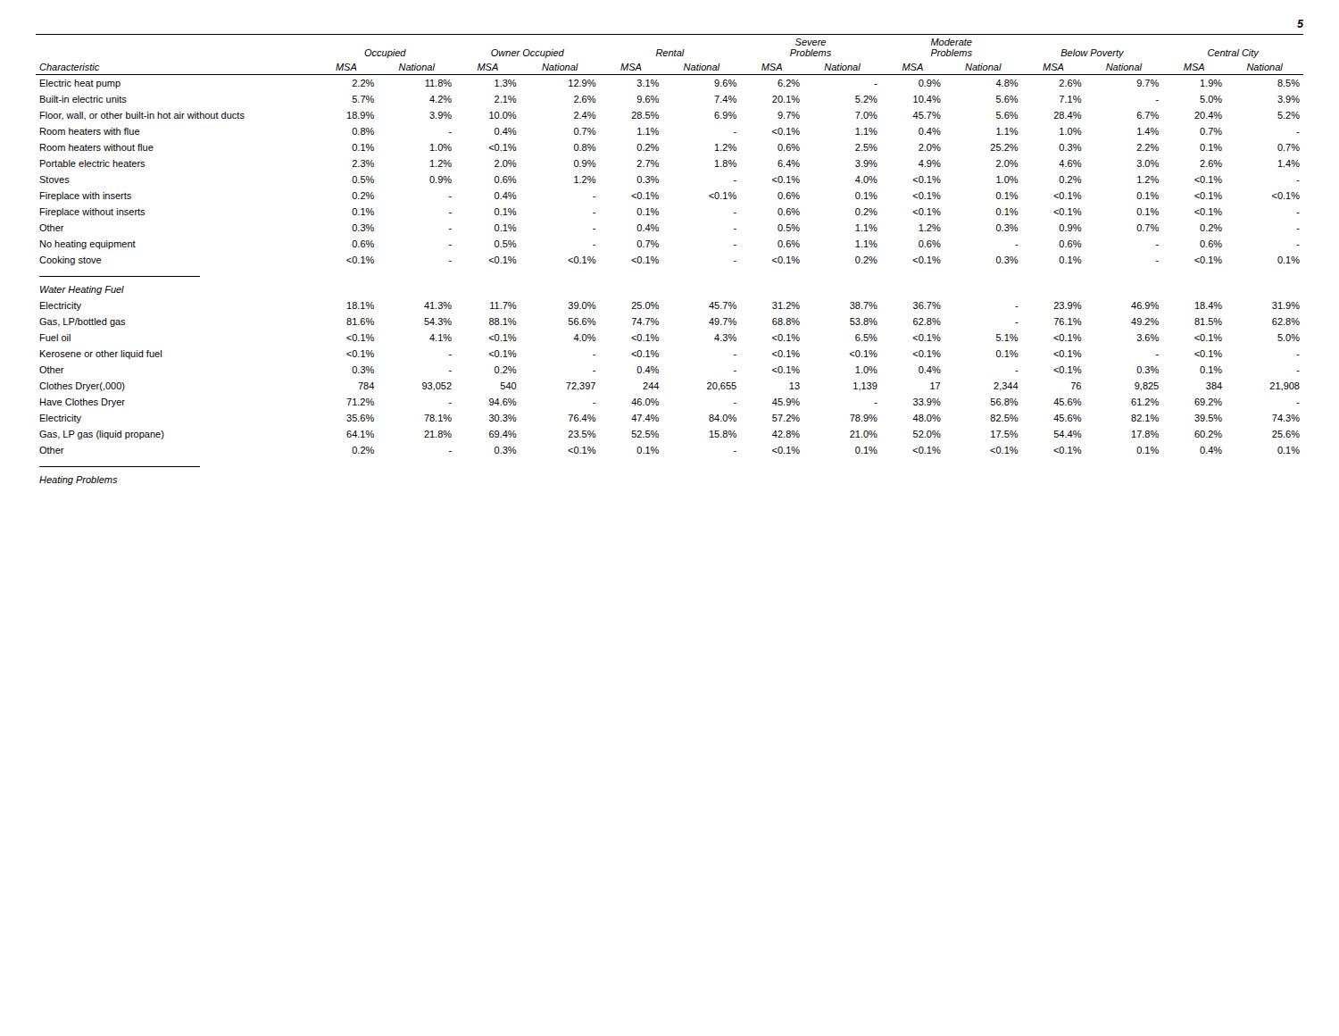5
| | Occupied | Owner Occupied | Rental | Severe Problems | Moderate Problems | Below Poverty | Central City |
| --- | --- | --- | --- | --- | --- | --- | --- |
| Characteristic | MSA | National | MSA | National | MSA | National | MSA | National | MSA | National | MSA | National | MSA | National |
| Electric heat pump | 2.2% | 11.8% | 1.3% | 12.9% | 3.1% | 9.6% | 6.2% | - | 0.9% | 4.8% | 2.6% | 9.7% | 1.9% | 8.5% |
| Built-in electric units | 5.7% | 4.2% | 2.1% | 2.6% | 9.6% | 7.4% | 20.1% | 5.2% | 10.4% | 5.6% | 7.1% | - | 5.0% | 3.9% |
| Floor, wall, or other built-in hot air without ducts | 18.9% | 3.9% | 10.0% | 2.4% | 28.5% | 6.9% | 9.7% | 7.0% | 45.7% | 5.6% | 28.4% | 6.7% | 20.4% | 5.2% |
| Room heaters with flue | 0.8% | - | 0.4% | 0.7% | 1.1% | - | <0.1% | 1.1% | 0.4% | 1.1% | 1.0% | 1.4% | 0.7% | - |
| Room heaters without flue | 0.1% | 1.0% | <0.1% | 0.8% | 0.2% | 1.2% | 0.6% | 2.5% | 2.0% | 25.2% | 0.3% | 2.2% | 0.1% | 0.7% |
| Portable electric heaters | 2.3% | 1.2% | 2.0% | 0.9% | 2.7% | 1.8% | 6.4% | 3.9% | 4.9% | 2.0% | 4.6% | 3.0% | 2.6% | 1.4% |
| Stoves | 0.5% | 0.9% | 0.6% | 1.2% | 0.3% | - | <0.1% | 4.0% | <0.1% | 1.0% | 0.2% | 1.2% | <0.1% | - |
| Fireplace with inserts | 0.2% | - | 0.4% | - | <0.1% | <0.1% | 0.6% | 0.1% | <0.1% | 0.1% | <0.1% | 0.1% | <0.1% | <0.1% |
| Fireplace without inserts | 0.1% | - | 0.1% | - | 0.1% | - | 0.6% | 0.2% | <0.1% | 0.1% | <0.1% | 0.1% | <0.1% | - |
| Other | 0.3% | - | 0.1% | - | 0.4% | - | 0.5% | 1.1% | 1.2% | 0.3% | 0.9% | 0.7% | 0.2% | - |
| No heating equipment | 0.6% | - | 0.5% | - | 0.7% | - | 0.6% | 1.1% | 0.6% | - | 0.6% | - | 0.6% | - |
| Cooking stove | <0.1% | - | <0.1% | <0.1% | <0.1% | - | <0.1% | 0.2% | <0.1% | 0.3% | 0.1% | - | <0.1% | 0.1% |
| Water Heating Fuel | |
| Electricity | 18.1% | 41.3% | 11.7% | 39.0% | 25.0% | 45.7% | 31.2% | 38.7% | 36.7% | - | 23.9% | 46.9% | 18.4% | 31.9% |
| Gas, LP/bottled gas | 81.6% | 54.3% | 88.1% | 56.6% | 74.7% | 49.7% | 68.8% | 53.8% | 62.8% | - | 76.1% | 49.2% | 81.5% | 62.8% |
| Fuel oil | <0.1% | 4.1% | <0.1% | 4.0% | <0.1% | 4.3% | <0.1% | 6.5% | <0.1% | 5.1% | <0.1% | 3.6% | <0.1% | 5.0% |
| Kerosene or other liquid fuel | <0.1% | - | <0.1% | - | <0.1% | - | <0.1% | <0.1% | <0.1% | 0.1% | <0.1% | - | <0.1% | - |
| Other | 0.3% | - | 0.2% | - | 0.4% | - | <0.1% | 1.0% | 0.4% | - | <0.1% | 0.3% | 0.1% | - |
| Clothes Dryer(,000) | 784 | 93,052 | 540 | 72,397 | 244 | 20,655 | 13 | 1,139 | 17 | 2,344 | 76 | 9,825 | 384 | 21,908 |
| Have Clothes Dryer | 71.2% | - | 94.6% | - | 46.0% | - | 45.9% | - | 33.9% | 56.8% | 45.6% | 61.2% | 69.2% | - |
| Electricity | 35.6% | 78.1% | 30.3% | 76.4% | 47.4% | 84.0% | 57.2% | 78.9% | 48.0% | 82.5% | 45.6% | 82.1% | 39.5% | 74.3% |
| Gas, LP gas (liquid propane) | 64.1% | 21.8% | 69.4% | 23.5% | 52.5% | 15.8% | 42.8% | 21.0% | 52.0% | 17.5% | 54.4% | 17.8% | 60.2% | 25.6% |
| Other | 0.2% | - | 0.3% | <0.1% | 0.1% | - | <0.1% | 0.1% | <0.1% | <0.1% | <0.1% | 0.1% | 0.4% | 0.1% |
| Heating Problems | |